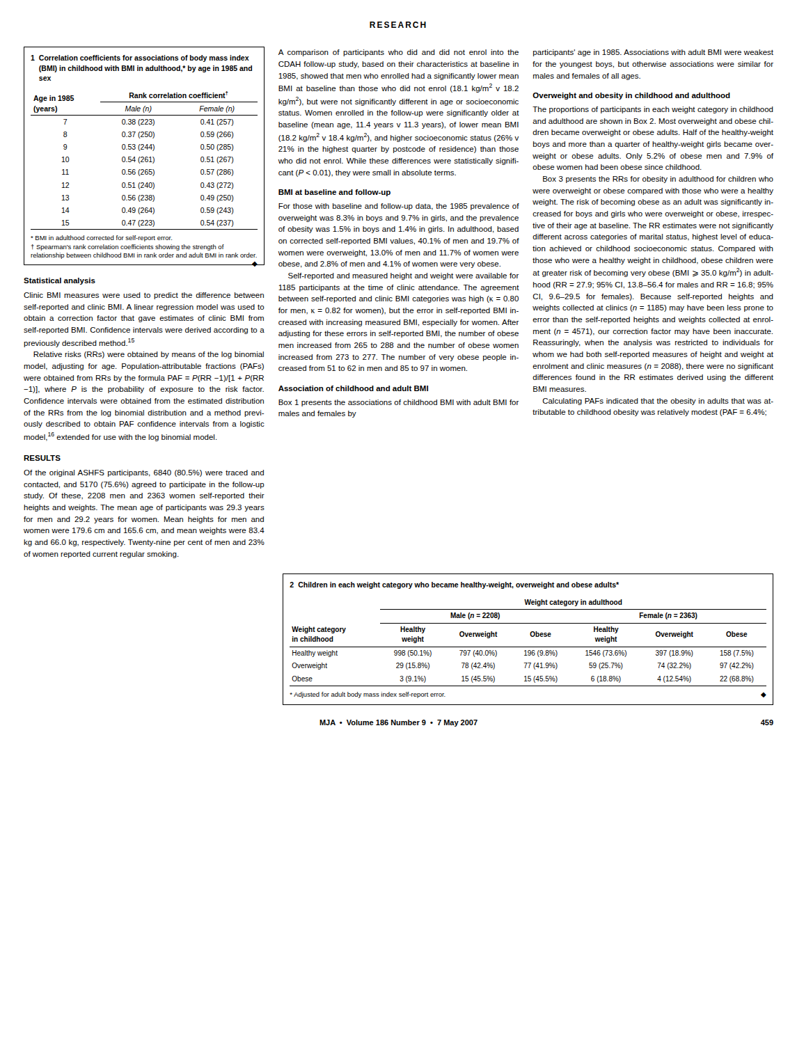RESEARCH
1 Correlation coefficients for associations of body mass index (BMI) in childhood with BMI in adulthood,* by age in 1985 and sex
| Age in 1985 (years) | Rank correlation coefficient † |
| --- | --- |
| Male ( n ) | Female ( n ) |
| 7 | 0.38 (223) | 0.41 (257) |
| 8 | 0.37 (250) | 0.59 (266) |
| 9 | 0.53 (244) | 0.50 (285) |
| 10 | 0.54 (261) | 0.51 (267) |
| 11 | 0.56 (265) | 0.57 (286) |
| 12 | 0.51 (240) | 0.43 (272) |
| 13 | 0.56 (238) | 0.49 (250) |
| 14 | 0.49 (264) | 0.59 (243) |
| 15 | 0.47 (223) | 0.54 (237) |
* BMI in adulthood corrected for self-report error.
† Spearman's rank correlation coefficients showing the strength of relationship between childhood BMI in rank order and adult BMI in rank order. ◆
Statistical analysis
Clinic BMI measures were used to predict the difference between self-reported and clinic BMI. A linear regression model was used to obtain a correction factor that gave estimates of clinic BMI from self-reported BMI. Confidence intervals were derived according to a previously described method.15
Relative risks (RRs) were obtained by means of the log binomial model, adjusting for age. Population-attributable fractions (PAFs) were obtained from RRs by the formula PAF = P(RR −1)/[1 + P(RR −1)], where P is the probability of exposure to the risk factor. Confidence intervals were obtained from the estimated distribution of the RRs from the log binomial distribution and a method previously described to obtain PAF confidence intervals from a logistic model,16 extended for use with the log binomial model.
RESULTS
Of the original ASHFS participants, 6840 (80.5%) were traced and contacted, and 5170 (75.6%) agreed to participate in the follow-up study. Of these, 2208 men and 2363 women self-reported their heights and weights. The mean age of participants was 29.3 years for men and 29.2 years for women. Mean heights for men and women were 179.6 cm and 165.6 cm, and mean weights were 83.4 kg and 66.0 kg, respectively. Twenty-nine per cent of men and 23% of women reported current regular smoking.
A comparison of participants who did and did not enrol into the CDAH follow-up study, based on their characteristics at baseline in 1985, showed that men who enrolled had a significantly lower mean BMI at baseline than those who did not enrol (18.1 kg/m2 v 18.2 kg/m2), but were not significantly different in age or socioeconomic status. Women enrolled in the follow-up were significantly older at baseline (mean age, 11.4 years v 11.3 years), of lower mean BMI (18.2 kg/m2 v 18.4 kg/m2), and higher socioeconomic status (26% v 21% in the highest quarter by postcode of residence) than those who did not enrol. While these differences were statistically significant (P < 0.01), they were small in absolute terms.
BMI at baseline and follow-up
For those with baseline and follow-up data, the 1985 prevalence of overweight was 8.3% in boys and 9.7% in girls, and the prevalence of obesity was 1.5% in boys and 1.4% in girls. In adulthood, based on corrected self-reported BMI values, 40.1% of men and 19.7% of women were overweight, 13.0% of men and 11.7% of women were obese, and 2.8% of men and 4.1% of women were very obese.
Self-reported and measured height and weight were available for 1185 participants at the time of clinic attendance. The agreement between self-reported and clinic BMI categories was high (κ = 0.80 for men, κ = 0.82 for women), but the error in self-reported BMI increased with increasing measured BMI, especially for women. After adjusting for these errors in self-reported BMI, the number of obese men increased from 265 to 288 and the number of obese women increased from 273 to 277. The number of very obese people increased from 51 to 62 in men and 85 to 97 in women.
Association of childhood and adult BMI
Box 1 presents the associations of childhood BMI with adult BMI for males and females by
participants' age in 1985. Associations with adult BMI were weakest for the youngest boys, but otherwise associations were similar for males and females of all ages.
Overweight and obesity in childhood and adulthood
The proportions of participants in each weight category in childhood and adulthood are shown in Box 2. Most overweight and obese children became overweight or obese adults. Half of the healthy-weight boys and more than a quarter of healthy-weight girls became overweight or obese adults. Only 5.2% of obese men and 7.9% of obese women had been obese since childhood.
Box 3 presents the RRs for obesity in adulthood for children who were overweight or obese compared with those who were a healthy weight. The risk of becoming obese as an adult was significantly increased for boys and girls who were overweight or obese, irrespective of their age at baseline. The RR estimates were not significantly different across categories of marital status, highest level of education achieved or childhood socioeconomic status. Compared with those who were a healthy weight in childhood, obese children were at greater risk of becoming very obese (BMI ⩾ 35.0 kg/m2) in adulthood (RR = 27.9; 95% CI, 13.8–56.4 for males and RR = 16.8; 95% CI, 9.6–29.5 for females). Because self-reported heights and weights collected at clinics (n = 1185) may have been less prone to error than the self-reported heights and weights collected at enrolment (n = 4571), our correction factor may have been inaccurate. Reassuringly, when the analysis was restricted to individuals for whom we had both self-reported measures of height and weight at enrolment and clinic measures (n = 2088), there were no significant differences found in the RR estimates derived using the different BMI measures.
Calculating PAFs indicated that the obesity in adults that was attributable to childhood obesity was relatively modest (PAF = 6.4%;
2 Children in each weight category who became healthy-weight, overweight and obese adults*
| Weight category in childhood | Weight category in adulthood |
| --- | --- |
| Male ( n = 2208) | Female ( n = 2363) |
| Healthy weight | Overweight | Obese | Healthy weight | Overweight | Obese |
| Healthy weight | 998 (50.1%) | 797 (40.0%) | 196 (9.8%) | 1546 (73.6%) | 397 (18.9%) | 158 (7.5%) |
| Overweight | 29 (15.8%) | 78 (42.4%) | 77 (41.9%) | 59 (25.7%) | 74 (32.2%) | 97 (42.2%) |
| Obese | 3 (9.1%) | 15 (45.5%) | 15 (45.5%) | 6 (18.8%) | 4 (12.54%) | 22 (68.8%) |
* Adjusted for adult body mass index self-report error. ◆
MJA • Volume 186 Number 9 • 7 May 2007 459